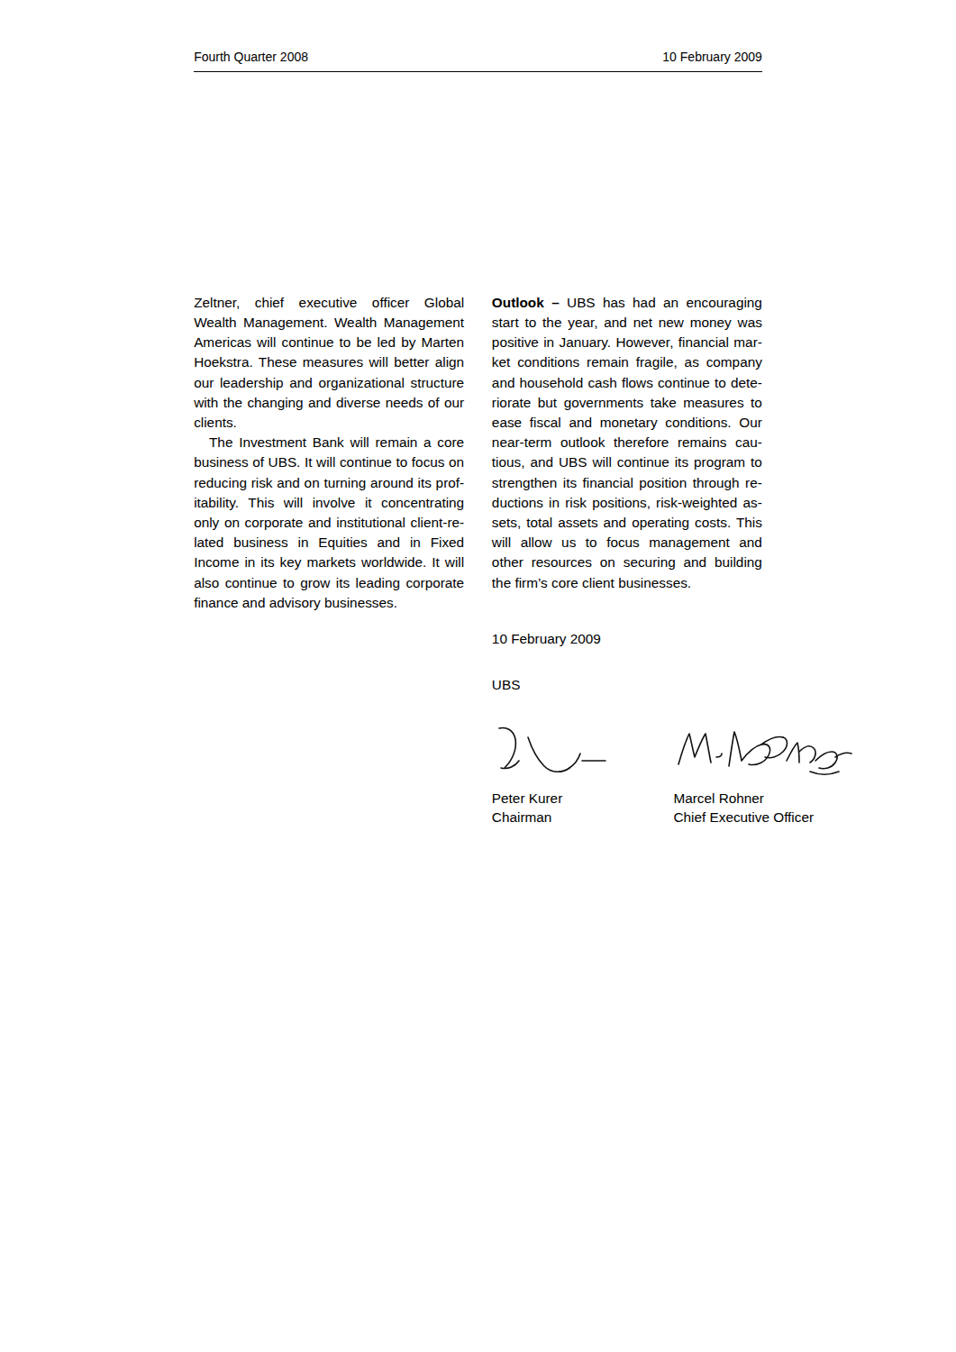Fourth Quarter 2008 10 February 2009
Zeltner, chief executive officer Global Wealth Management. Wealth Management Americas will continue to be led by Marten Hoekstra. These measures will better align our leadership and organizational structure with the changing and diverse needs of our clients.
The Investment Bank will remain a core business of UBS. It will continue to focus on reducing risk and on turning around its profitability. This will involve it concentrating only on corporate and institutional client-related business in Equities and in Fixed Income in its key markets worldwide. It will also continue to grow its leading corporate finance and advisory businesses.
Outlook – UBS has had an encouraging start to the year, and net new money was positive in January. However, financial market conditions remain fragile, as company and household cash flows continue to deteriorate but governments take measures to ease fiscal and monetary conditions. Our near-term outlook therefore remains cautious, and UBS will continue its program to strengthen its financial position through reductions in risk positions, risk-weighted assets, total assets and operating costs. This will allow us to focus management and other resources on securing and building the firm’s core client businesses.
10 February 2009
UBS
Peter Kurer Chairman
Marcel Rohner Chief Executive Officer